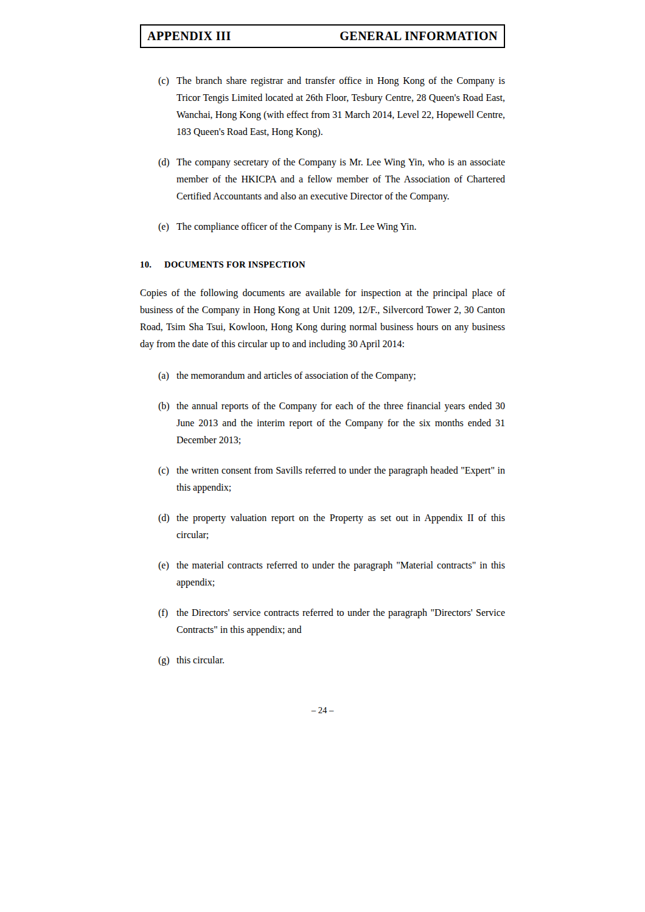APPENDIX III
GENERAL INFORMATION
(c)
The branch share registrar and transfer office in Hong Kong of the Company is Tricor Tengis Limited located at 26th Floor, Tesbury Centre, 28 Queen's Road East, Wanchai, Hong Kong (with effect from 31 March 2014, Level 22, Hopewell Centre, 183 Queen's Road East, Hong Kong).
(d)
The company secretary of the Company is Mr. Lee Wing Yin, who is an associate member of the HKICPA and a fellow member of The Association of Chartered Certified Accountants and also an executive Director of the Company.
(e)
The compliance officer of the Company is Mr. Lee Wing Yin.
10.
DOCUMENTS FOR INSPECTION
Copies of the following documents are available for inspection at the principal place of business of the Company in Hong Kong at Unit 1209, 12/F., Silvercord Tower 2, 30 Canton Road, Tsim Sha Tsui, Kowloon, Hong Kong during normal business hours on any business day from the date of this circular up to and including 30 April 2014:
(a)
the memorandum and articles of association of the Company;
(b)
the annual reports of the Company for each of the three financial years ended 30 June 2013 and the interim report of the Company for the six months ended 31 December 2013;
(c)
the written consent from Savills referred to under the paragraph headed "Expert" in this appendix;
(d)
the property valuation report on the Property as set out in Appendix II of this circular;
(e)
the material contracts referred to under the paragraph "Material contracts" in this appendix;
(f)
the Directors' service contracts referred to under the paragraph "Directors' Service Contracts" in this appendix; and
(g)
this circular.
– 24 –